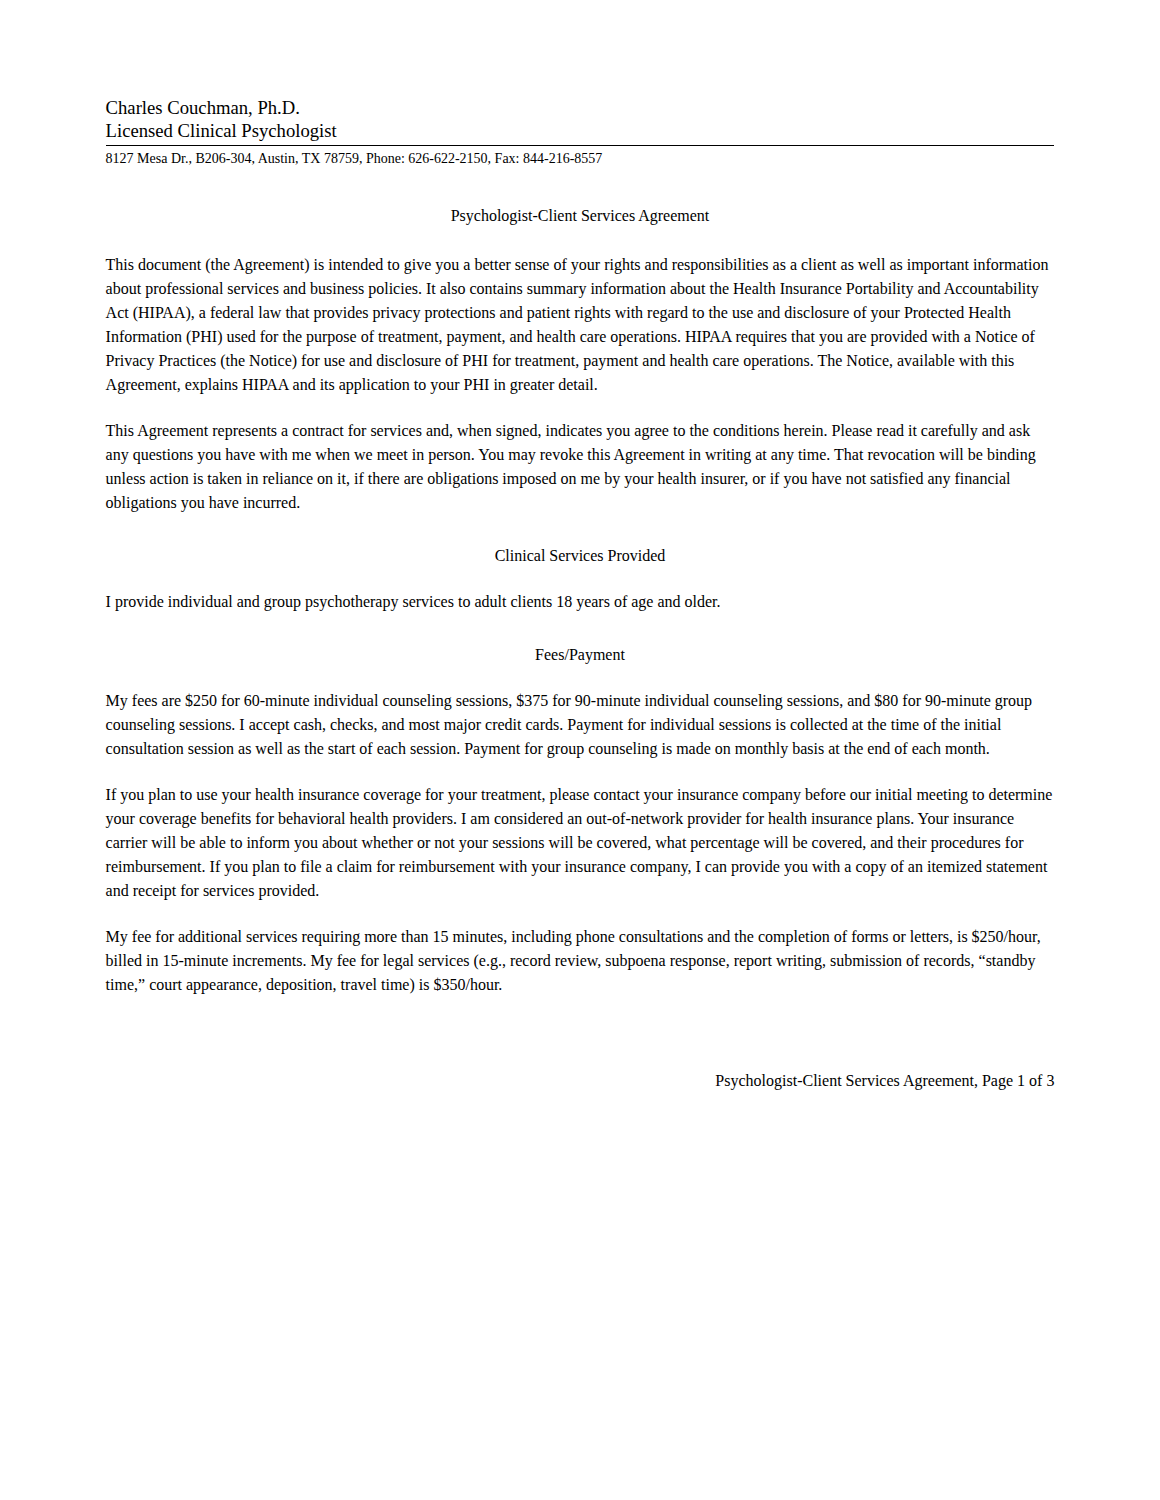Charles Couchman, Ph.D.
Licensed Clinical Psychologist
8127 Mesa Dr., B206-304, Austin, TX 78759, Phone: 626-622-2150, Fax: 844-216-8557
Psychologist-Client Services Agreement
This document (the Agreement) is intended to give you a better sense of your rights and responsibilities as a client as well as important information about professional services and business policies. It also contains summary information about the Health Insurance Portability and Accountability Act (HIPAA), a federal law that provides privacy protections and patient rights with regard to the use and disclosure of your Protected Health Information (PHI) used for the purpose of treatment, payment, and health care operations. HIPAA requires that you are provided with a Notice of Privacy Practices (the Notice) for use and disclosure of PHI for treatment, payment and health care operations. The Notice, available with this Agreement, explains HIPAA and its application to your PHI in greater detail.
This Agreement represents a contract for services and, when signed, indicates you agree to the conditions herein. Please read it carefully and ask any questions you have with me when we meet in person. You may revoke this Agreement in writing at any time. That revocation will be binding unless action is taken in reliance on it, if there are obligations imposed on me by your health insurer, or if you have not satisfied any financial obligations you have incurred.
Clinical Services Provided
I provide individual and group psychotherapy services to adult clients 18 years of age and older.
Fees/Payment
My fees are $250 for 60-minute individual counseling sessions, $375 for 90-minute individual counseling sessions, and $80 for 90-minute group counseling sessions. I accept cash, checks, and most major credit cards. Payment for individual sessions is collected at the time of the initial consultation session as well as the start of each session. Payment for group counseling is made on monthly basis at the end of each month.
If you plan to use your health insurance coverage for your treatment, please contact your insurance company before our initial meeting to determine your coverage benefits for behavioral health providers. I am considered an out-of-network provider for health insurance plans. Your insurance carrier will be able to inform you about whether or not your sessions will be covered, what percentage will be covered, and their procedures for reimbursement. If you plan to file a claim for reimbursement with your insurance company, I can provide you with a copy of an itemized statement and receipt for services provided.
My fee for additional services requiring more than 15 minutes, including phone consultations and the completion of forms or letters, is $250/hour, billed in 15-minute increments. My fee for legal services (e.g., record review, subpoena response, report writing, submission of records, “standby time,” court appearance, deposition, travel time) is $350/hour.
Psychologist-Client Services Agreement, Page 1 of 3